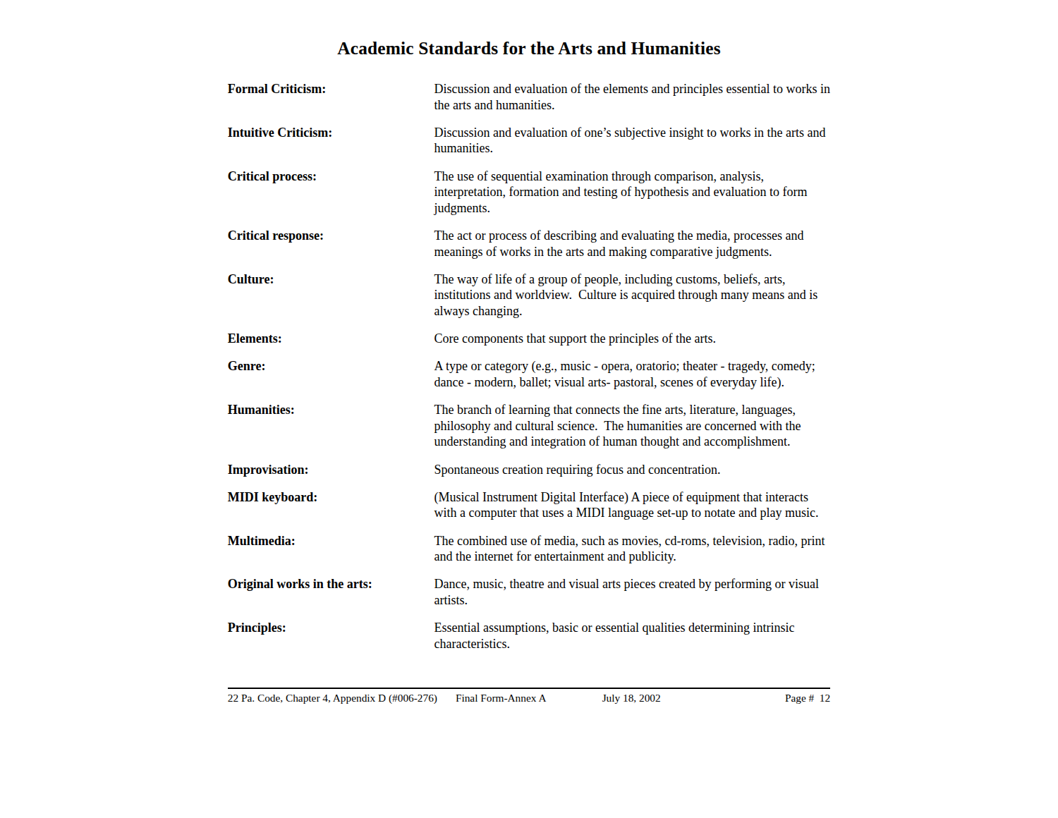Academic Standards for the Arts and Humanities
| Formal Criticism: | Discussion and evaluation of the elements and principles essential to works in the arts and humanities. |
| Intuitive Criticism: | Discussion and evaluation of one’s subjective insight to works in the arts and humanities. |
| Critical process: | The use of sequential examination through comparison, analysis, interpretation, formation and testing of hypothesis and evaluation to form judgments. |
| Critical response: | The act or process of describing and evaluating the media, processes and meanings of works in the arts and making comparative judgments. |
| Culture: | The way of life of a group of people, including customs, beliefs, arts, institutions and worldview. Culture is acquired through many means and is always changing. |
| Elements: | Core components that support the principles of the arts. |
| Genre: | A type or category (e.g., music - opera, oratorio; theater - tragedy, comedy; dance - modern, ballet; visual arts- pastoral, scenes of everyday life). |
| Humanities: | The branch of learning that connects the fine arts, literature, languages, philosophy and cultural science. The humanities are concerned with the understanding and integration of human thought and accomplishment. |
| Improvisation: | Spontaneous creation requiring focus and concentration. |
| MIDI keyboard: | (Musical Instrument Digital Interface) A piece of equipment that interacts with a computer that uses a MIDI language set-up to notate and play music. |
| Multimedia: | The combined use of media, such as movies, cd-roms, television, radio, print and the internet for entertainment and publicity. |
| Original works in the arts: | Dance, music, theatre and visual arts pieces created by performing or visual artists. |
| Principles: | Essential assumptions, basic or essential qualities determining intrinsic characteristics. |
| 22 Pa. Code, Chapter 4, Appendix D (#006-276) | Final Form-Annex A | July 18, 2002 | Page # 12 |